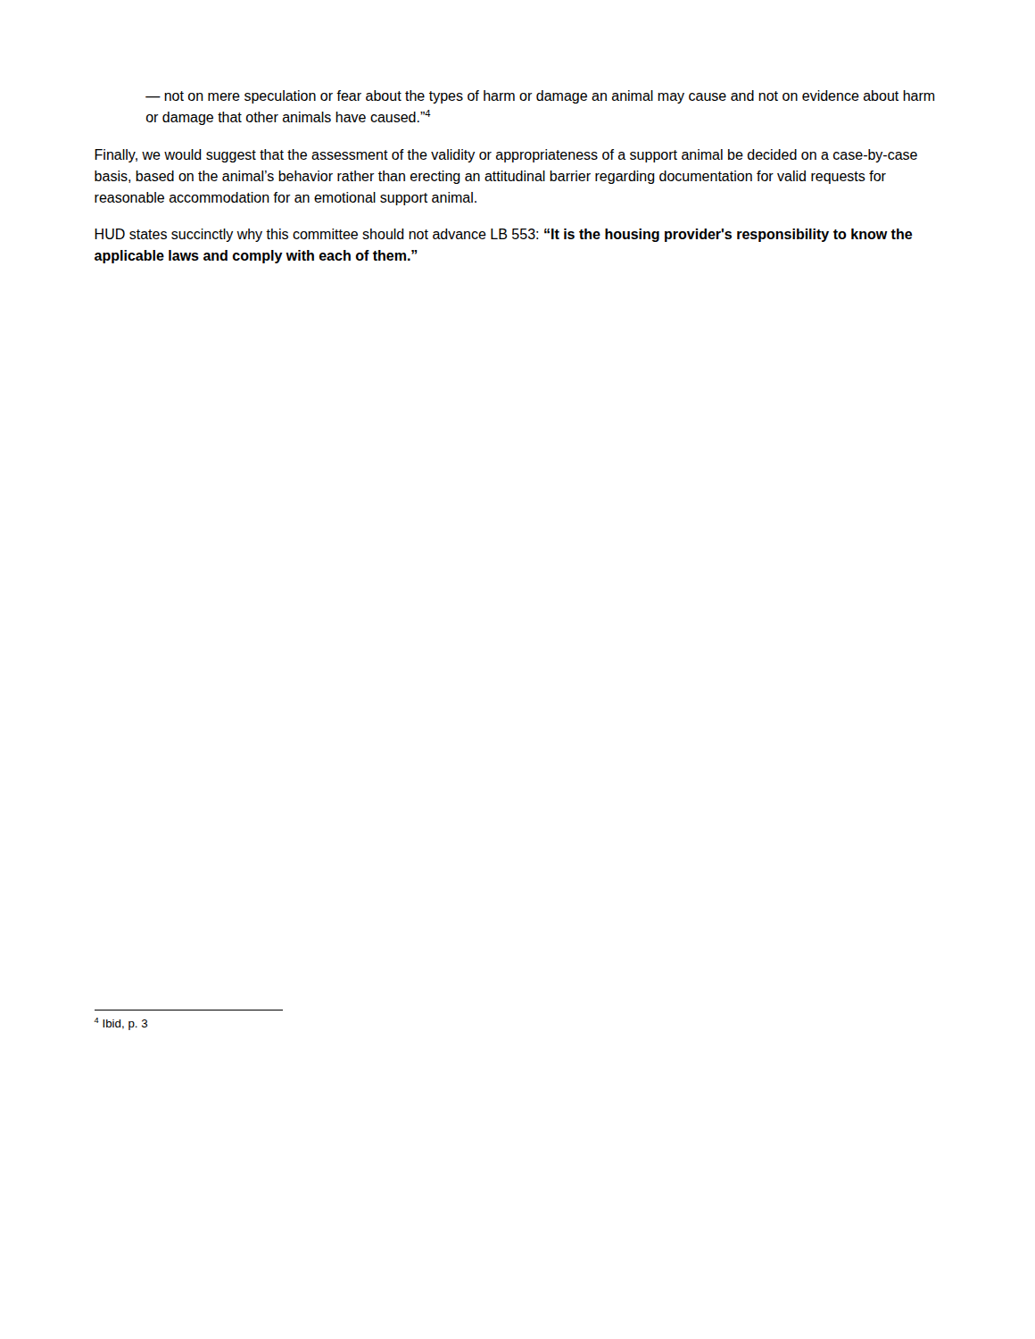— not on mere speculation or fear about the types of harm or damage an animal may cause and not on evidence about harm or damage that other animals have caused.”4
Finally, we would suggest that the assessment of the validity or appropriateness of a support animal be decided on a case-by-case basis, based on the animal’s behavior rather than erecting an attitudinal barrier regarding documentation for valid requests for reasonable accommodation for an emotional support animal.
HUD states succinctly why this committee should not advance LB 553: “It is the housing provider's responsibility to know the applicable laws and comply with each of them.”
4 Ibid, p. 3